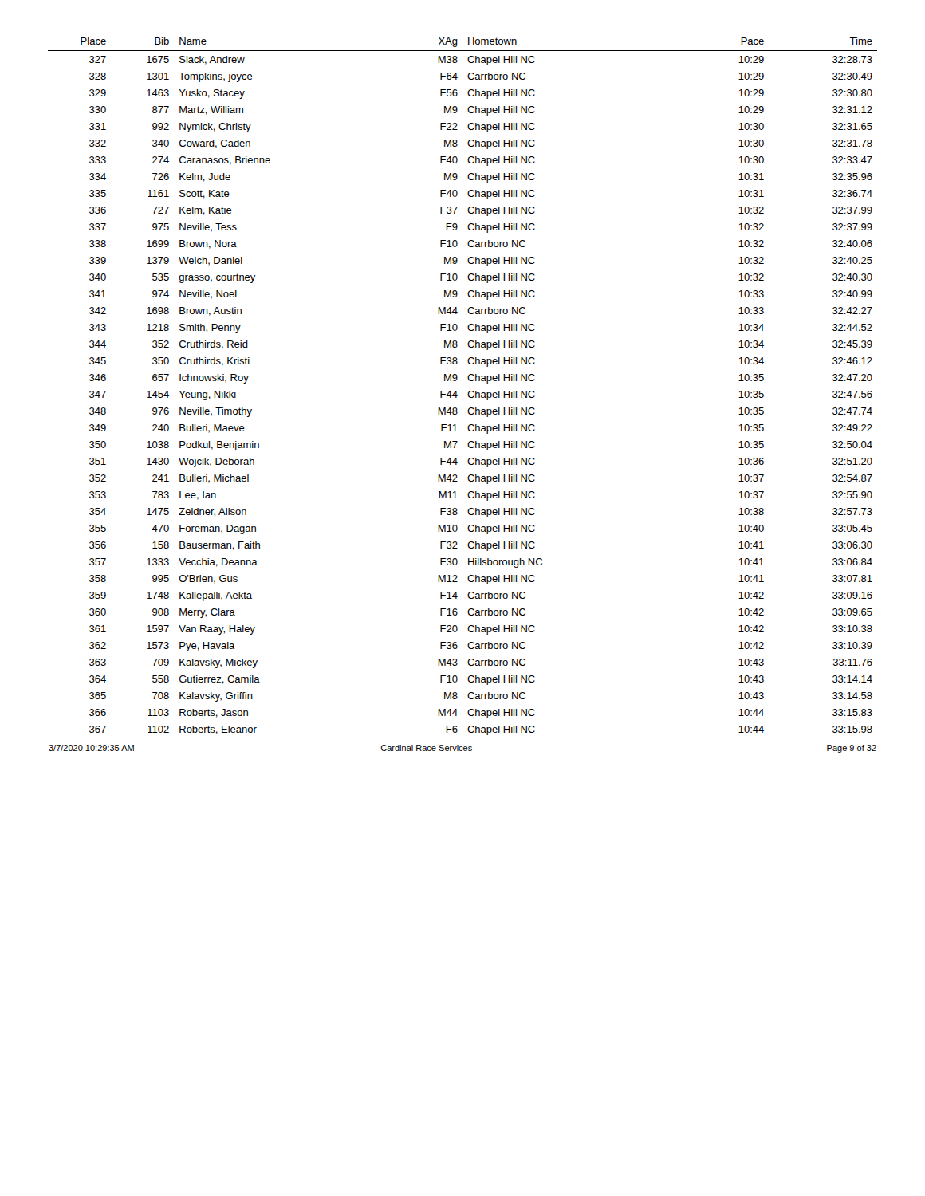| Place | Bib | Name | XAg | Hometown | Pace | Time |
| --- | --- | --- | --- | --- | --- | --- |
| 327 | 1675 | Slack, Andrew | M38 | Chapel Hill NC | 10:29 | 32:28.73 |
| 328 | 1301 | Tompkins, joyce | F64 | Carrboro NC | 10:29 | 32:30.49 |
| 329 | 1463 | Yusko, Stacey | F56 | Chapel Hill NC | 10:29 | 32:30.80 |
| 330 | 877 | Martz, William | M9 | Chapel Hill NC | 10:29 | 32:31.12 |
| 331 | 992 | Nymick, Christy | F22 | Chapel Hill NC | 10:30 | 32:31.65 |
| 332 | 340 | Coward, Caden | M8 | Chapel Hill NC | 10:30 | 32:31.78 |
| 333 | 274 | Caranasos, Brienne | F40 | Chapel Hill NC | 10:30 | 32:33.47 |
| 334 | 726 | Kelm, Jude | M9 | Chapel Hill NC | 10:31 | 32:35.96 |
| 335 | 1161 | Scott, Kate | F40 | Chapel Hill NC | 10:31 | 32:36.74 |
| 336 | 727 | Kelm, Katie | F37 | Chapel Hill NC | 10:32 | 32:37.99 |
| 337 | 975 | Neville, Tess | F9 | Chapel Hill NC | 10:32 | 32:37.99 |
| 338 | 1699 | Brown, Nora | F10 | Carrboro NC | 10:32 | 32:40.06 |
| 339 | 1379 | Welch, Daniel | M9 | Chapel Hill NC | 10:32 | 32:40.25 |
| 340 | 535 | grasso, courtney | F10 | Chapel Hill NC | 10:32 | 32:40.30 |
| 341 | 974 | Neville, Noel | M9 | Chapel Hill NC | 10:33 | 32:40.99 |
| 342 | 1698 | Brown, Austin | M44 | Carrboro NC | 10:33 | 32:42.27 |
| 343 | 1218 | Smith, Penny | F10 | Chapel Hill NC | 10:34 | 32:44.52 |
| 344 | 352 | Cruthirds, Reid | M8 | Chapel Hill NC | 10:34 | 32:45.39 |
| 345 | 350 | Cruthirds, Kristi | F38 | Chapel Hill NC | 10:34 | 32:46.12 |
| 346 | 657 | Ichnowski, Roy | M9 | Chapel Hill NC | 10:35 | 32:47.20 |
| 347 | 1454 | Yeung, Nikki | F44 | Chapel Hill NC | 10:35 | 32:47.56 |
| 348 | 976 | Neville, Timothy | M48 | Chapel Hill NC | 10:35 | 32:47.74 |
| 349 | 240 | Bulleri, Maeve | F11 | Chapel Hill NC | 10:35 | 32:49.22 |
| 350 | 1038 | Podkul, Benjamin | M7 | Chapel Hill NC | 10:35 | 32:50.04 |
| 351 | 1430 | Wojcik, Deborah | F44 | Chapel Hill NC | 10:36 | 32:51.20 |
| 352 | 241 | Bulleri, Michael | M42 | Chapel Hill NC | 10:37 | 32:54.87 |
| 353 | 783 | Lee, Ian | M11 | Chapel Hill NC | 10:37 | 32:55.90 |
| 354 | 1475 | Zeidner, Alison | F38 | Chapel Hill NC | 10:38 | 32:57.73 |
| 355 | 470 | Foreman, Dagan | M10 | Chapel Hill NC | 10:40 | 33:05.45 |
| 356 | 158 | Bauserman, Faith | F32 | Chapel Hill NC | 10:41 | 33:06.30 |
| 357 | 1333 | Vecchia, Deanna | F30 | Hillsborough NC | 10:41 | 33:06.84 |
| 358 | 995 | O'Brien, Gus | M12 | Chapel Hill NC | 10:41 | 33:07.81 |
| 359 | 1748 | Kallepalli, Aekta | F14 | Carrboro NC | 10:42 | 33:09.16 |
| 360 | 908 | Merry, Clara | F16 | Carrboro NC | 10:42 | 33:09.65 |
| 361 | 1597 | Van Raay, Haley | F20 | Chapel Hill NC | 10:42 | 33:10.38 |
| 362 | 1573 | Pye, Havala | F36 | Carrboro NC | 10:42 | 33:10.39 |
| 363 | 709 | Kalavsky, Mickey | M43 | Carrboro NC | 10:43 | 33:11.76 |
| 364 | 558 | Gutierrez, Camila | F10 | Chapel Hill NC | 10:43 | 33:14.14 |
| 365 | 708 | Kalavsky, Griffin | M8 | Carrboro NC | 10:43 | 33:14.58 |
| 366 | 1103 | Roberts, Jason | M44 | Chapel Hill NC | 10:44 | 33:15.83 |
| 367 | 1102 | Roberts, Eleanor | F6 | Chapel Hill NC | 10:44 | 33:15.98 |
| 3/7/2020 10:29:35 AM | Cardinal Race Services | Page 9 of 32 |